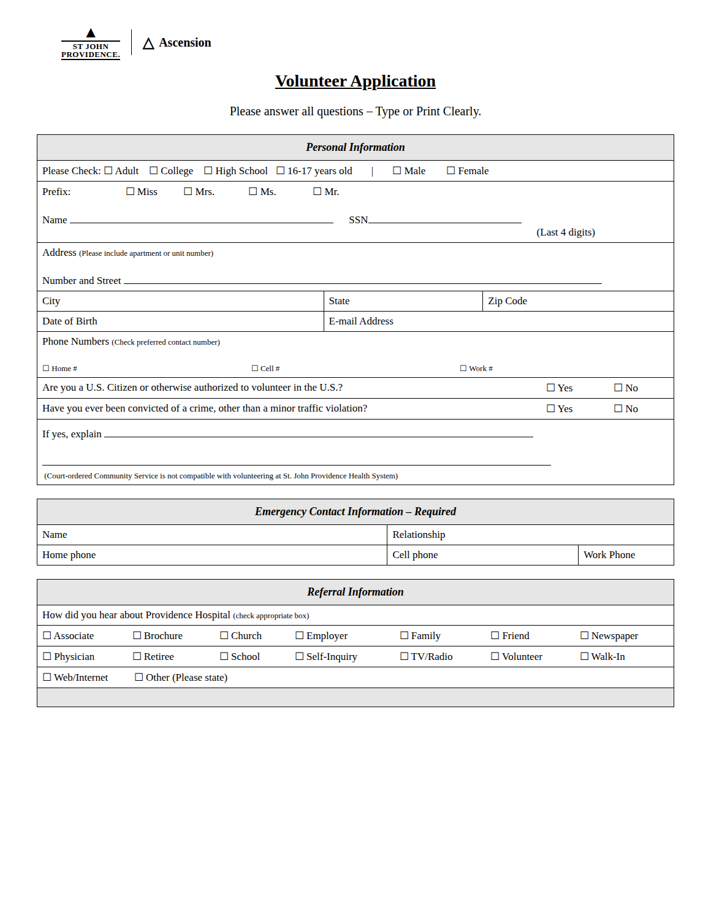▲
ST JOHN
PROVIDENCE.
△Ascension
Volunteer Application
Please answer all questions – Type or Print Clearly.
| Personal Information |
| Please Check: ☐ Adult ☐ College ☐ High School ☐ 16-17 years old / ☐ Male ☐ Female |
| Prefix: ☐ Miss ☐ Mrs. ☐ Ms. ☐ Mr. |
| Name SSN (Last 4 digits) |
| Address (Please include apartment or unit number) |
| Number and Street |
| City | State | Zip Code |
| Date of Birth | E-mail Address |
| Phone Numbers (Check preferred contact number) |
| ☐ Home # ☐ Cell # ☐ Work # |
| Are you a U.S. Citizen or otherwise authorized to volunteer in the U.S.? ☐ Yes ☐ No |
| Have you ever been convicted of a crime, other than a minor traffic violation? ☐ Yes ☐ No |
| If yes, explain (Court-ordered Community Service is not compatible with volunteering at St. John Providence Health System) |
| Emergency Contact Information – Required |
| Name | Relationship |
| Home phone | Cell phone | Work Phone |
| Referral Information |
| How did you hear about Providence Hospital (check appropriate box) |
| ☐ Associate | ☐ Brochure | ☐ Church | ☐ Employer | ☐ Family | ☐ Friend | ☐ Newspaper |
| ☐ Physician | ☐ Retiree | ☐ School | ☐ Self-Inquiry | ☐ TV/Radio | ☐ Volunteer | ☐ Walk-In |
| ☐ Web/Internet ☐ Other (Please state) |